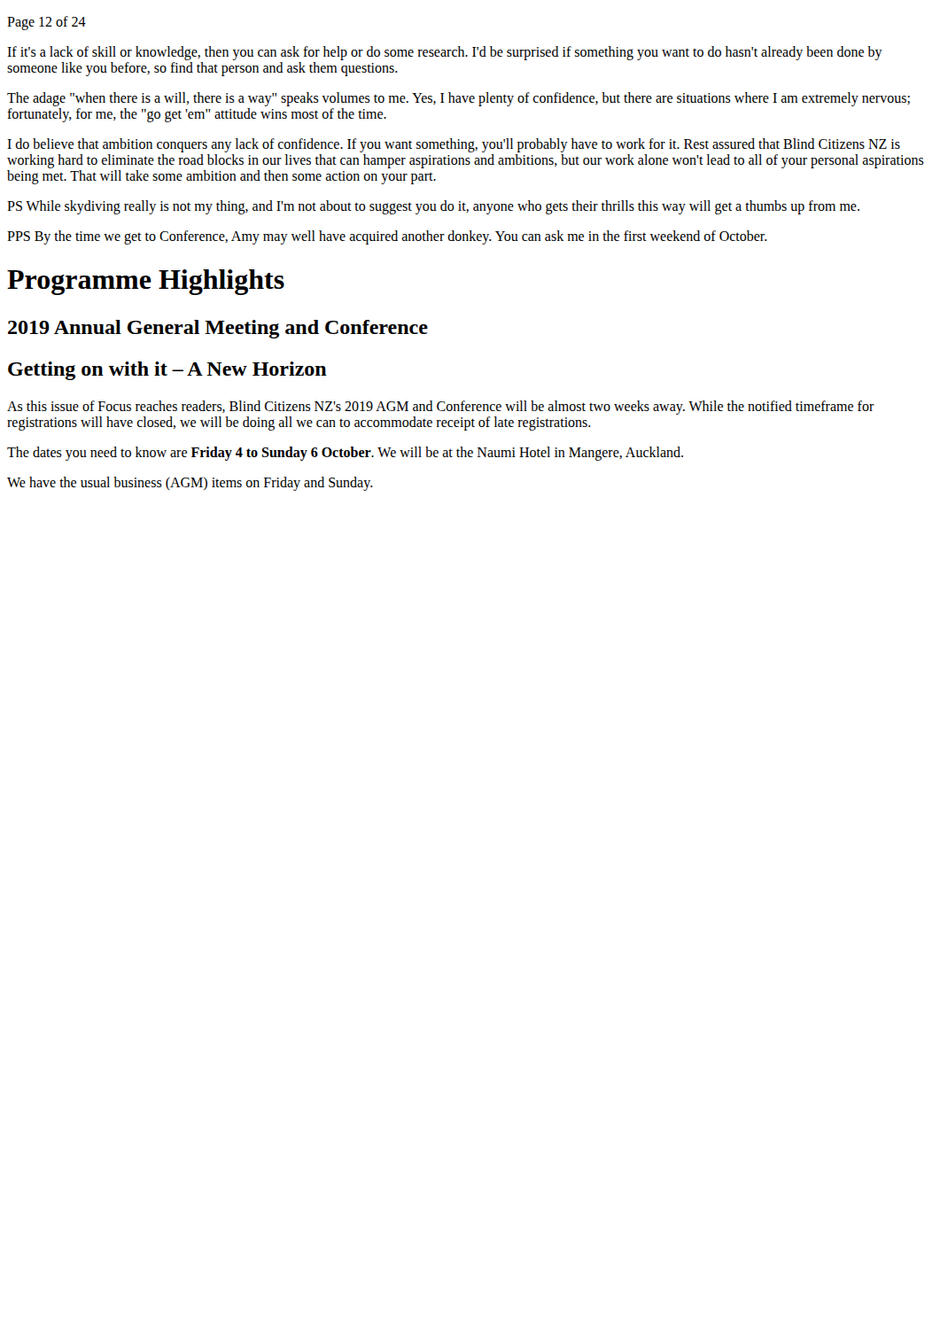Page 12 of 24
If it's a lack of skill or knowledge, then you can ask for help or do some research. I'd be surprised if something you want to do hasn't already been done by someone like you before, so find that person and ask them questions.
The adage "when there is a will, there is a way" speaks volumes to me. Yes, I have plenty of confidence, but there are situations where I am extremely nervous; fortunately, for me, the "go get 'em" attitude wins most of the time.
I do believe that ambition conquers any lack of confidence. If you want something, you'll probably have to work for it. Rest assured that Blind Citizens NZ is working hard to eliminate the road blocks in our lives that can hamper aspirations and ambitions, but our work alone won't lead to all of your personal aspirations being met. That will take some ambition and then some action on your part.
PS While skydiving really is not my thing, and I'm not about to suggest you do it, anyone who gets their thrills this way will get a thumbs up from me.
PPS By the time we get to Conference, Amy may well have acquired another donkey. You can ask me in the first weekend of October.
Programme Highlights
2019 Annual General Meeting and Conference
Getting on with it – A New Horizon
As this issue of Focus reaches readers, Blind Citizens NZ's 2019 AGM and Conference will be almost two weeks away. While the notified timeframe for registrations will have closed, we will be doing all we can to accommodate receipt of late registrations.
The dates you need to know are Friday 4 to Sunday 6 October. We will be at the Naumi Hotel in Mangere, Auckland.
We have the usual business (AGM) items on Friday and Sunday.